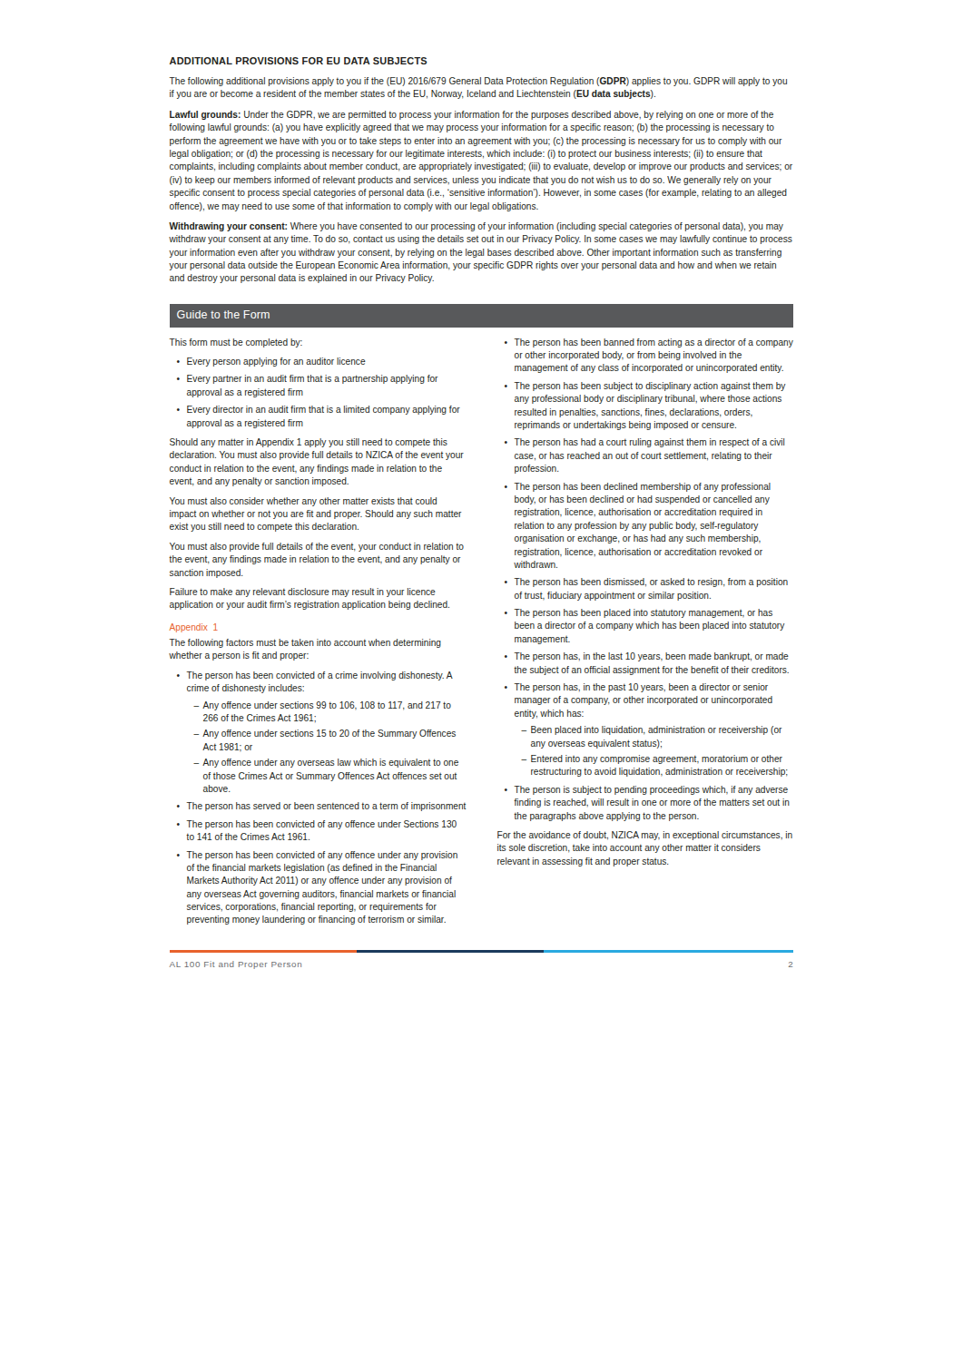Additional provisions for EU data subjects
The following additional provisions apply to you if the (EU) 2016/679 General Data Protection Regulation (GDPR) applies to you. GDPR will apply to you if you are or become a resident of the member states of the EU, Norway, Iceland and Liechtenstein (EU data subjects).
Lawful grounds: Under the GDPR, we are permitted to process your information for the purposes described above, by relying on one or more of the following lawful grounds: (a) you have explicitly agreed that we may process your information for a specific reason; (b) the processing is necessary to perform the agreement we have with you or to take steps to enter into an agreement with you; (c) the processing is necessary for us to comply with our legal obligation; or (d) the processing is necessary for our legitimate interests, which include: (i) to protect our business interests; (ii) to ensure that complaints, including complaints about member conduct, are appropriately investigated; (iii) to evaluate, develop or improve our products and services; or (iv) to keep our members informed of relevant products and services, unless you indicate that you do not wish us to do so. We generally rely on your specific consent to process special categories of personal data (i.e., ‘sensitive information’). However, in some cases (for example, relating to an alleged offence), we may need to use some of that information to comply with our legal obligations.
Withdrawing your consent: Where you have consented to our processing of your information (including special categories of personal data), you may withdraw your consent at any time. To do so, contact us using the details set out in our Privacy Policy. In some cases we may lawfully continue to process your information even after you withdraw your consent, by relying on the legal bases described above. Other important information such as transferring your personal data outside the European Economic Area information, your specific GDPR rights over your personal data and how and when we retain and destroy your personal data is explained in our Privacy Policy.
Guide to the Form
This form must be completed by:
Every person applying for an auditor licence
Every partner in an audit firm that is a partnership applying for approval as a registered firm
Every director in an audit firm that is a limited company applying for approval as a registered firm
Should any matter in Appendix 1 apply you still need to compete this declaration. You must also provide full details to NZICA of the event your conduct in relation to the event, any findings made in relation to the event, and any penalty or sanction imposed.
You must also consider whether any other matter exists that could impact on whether or not you are fit and proper. Should any such matter exist you still need to compete this declaration.
You must also provide full details of the event, your conduct in relation to the event, any findings made in relation to the event, and any penalty or sanction imposed.
Failure to make any relevant disclosure may result in your licence application or your audit firm’s registration application being declined.
Appendix 1
The following factors must be taken into account when determining whether a person is fit and proper:
The person has been convicted of a crime involving dishonesty. A crime of dishonesty includes:
Any offence under sections 99 to 106, 108 to 117, and 217 to 266 of the Crimes Act 1961;
Any offence under sections 15 to 20 of the Summary Offences Act 1981; or
Any offence under any overseas law which is equivalent to one of those Crimes Act or Summary Offences Act offences set out above.
The person has served or been sentenced to a term of imprisonment
The person has been convicted of any offence under Sections 130 to 141 of the Crimes Act 1961.
The person has been convicted of any offence under any provision of the financial markets legislation (as defined in the Financial Markets Authority Act 2011) or any offence under any provision of any overseas Act governing auditors, financial markets or financial services, corporations, financial reporting, or requirements for preventing money laundering or financing of terrorism or similar.
The person has been banned from acting as a director of a company or other incorporated body, or from being involved in the management of any class of incorporated or unincorporated entity.
The person has been subject to disciplinary action against them by any professional body or disciplinary tribunal, where those actions resulted in penalties, sanctions, fines, declarations, orders, reprimands or undertakings being imposed or censure.
The person has had a court ruling against them in respect of a civil case, or has reached an out of court settlement, relating to their profession.
The person has been declined membership of any professional body, or has been declined or had suspended or cancelled any registration, licence, authorisation or accreditation required in relation to any profession by any public body, self-regulatory organisation or exchange, or has had any such membership, registration, licence, authorisation or accreditation revoked or withdrawn.
The person has been dismissed, or asked to resign, from a position of trust, fiduciary appointment or similar position.
The person has been placed into statutory management, or has been a director of a company which has been placed into statutory management.
The person has, in the last 10 years, been made bankrupt, or made the subject of an official assignment for the benefit of their creditors.
The person has, in the past 10 years, been a director or senior manager of a company, or other incorporated or unincorporated entity, which has:
Been placed into liquidation, administration or receivership (or any overseas equivalent status);
Entered into any compromise agreement, moratorium or other restructuring to avoid liquidation, administration or receivership;
The person is subject to pending proceedings which, if any adverse finding is reached, will result in one or more of the matters set out in the paragraphs above applying to the person.
For the avoidance of doubt, NZICA may, in exceptional circumstances, in its sole discretion, take into account any other matter it considers relevant in assessing fit and proper status.
AL 100 Fit and Proper Person
2